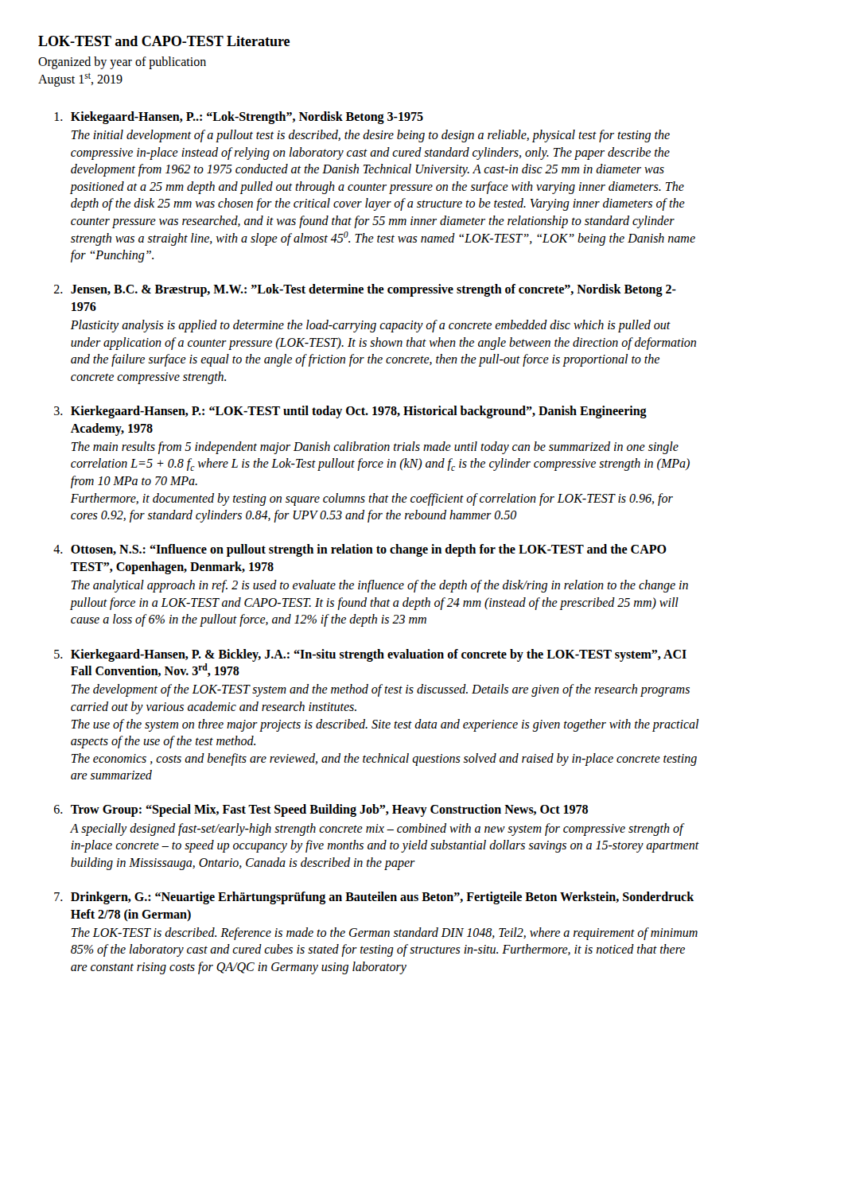LOK-TEST and CAPO-TEST Literature
Organized by year of publication
August 1st, 2019
Kiekegaard-Hansen, P..: “Lok-Strength”, Nordisk Betong 3-1975 The initial development of a pullout test is described, the desire being to design a reliable, physical test for testing the compressive in-place instead of relying on laboratory cast and cured standard cylinders, only. The paper describe the development from 1962 to 1975 conducted at the Danish Technical University. A cast-in disc 25 mm in diameter was positioned at a 25 mm depth and pulled out through a counter pressure on the surface with varying inner diameters. The depth of the disk 25 mm was chosen for the critical cover layer of a structure to be tested. Varying inner diameters of the counter pressure was researched, and it was found that for 55 mm inner diameter the relationship to standard cylinder strength was a straight line, with a slope of almost 450. The test was named “LOK-TEST”, “LOK” being the Danish name for “Punching”.
Jensen, B.C. & Bræstrup, M.W.: ”Lok-Test determine the compressive strength of concrete”, Nordisk Betong 2-1976 Plasticity analysis is applied to determine the load-carrying capacity of a concrete embedded disc which is pulled out under application of a counter pressure (LOK-TEST). It is shown that when the angle between the direction of deformation and the failure surface is equal to the angle of friction for the concrete, then the pull-out force is proportional to the concrete compressive strength.
Kierkegaard-Hansen, P.: “LOK-TEST until today Oct. 1978, Historical background”, Danish Engineering Academy, 1978 The main results from 5 independent major Danish calibration trials made until today can be summarized in one single correlation L=5 + 0.8 fc where L is the Lok-Test pullout force in (kN) and fc is the cylinder compressive strength in (MPa) from 10 MPa to 70 MPa.
Furthermore, it documented by testing on square columns that the coefficient of correlation for LOK-TEST is 0.96, for cores 0.92, for standard cylinders 0.84, for UPV 0.53 and for the rebound hammer 0.50
Ottosen, N.S.: “Influence on pullout strength in relation to change in depth for the LOK-TEST and the CAPO TEST”, Copenhagen, Denmark, 1978 The analytical approach in ref. 2 is used to evaluate the influence of the depth of the disk/ring in relation to the change in pullout force in a LOK-TEST and CAPO-TEST. It is found that a depth of 24 mm (instead of the prescribed 25 mm) will cause a loss of 6% in the pullout force, and 12% if the depth is 23 mm
Kierkegaard-Hansen, P. & Bickley, J.A.: “In-situ strength evaluation of concrete by the LOK-TEST system”, ACI Fall Convention, Nov. 3rd, 1978 The development of the LOK-TEST system and the method of test is discussed. Details are given of the research programs carried out by various academic and research institutes.
The use of the system on three major projects is described. Site test data and experience is given together with the practical aspects of the use of the test method.
The economics , costs and benefits are reviewed, and the technical questions solved and raised by in-place concrete testing are summarized
Trow Group: “Special Mix, Fast Test Speed Building Job”, Heavy Construction News, Oct 1978 A specially designed fast-set/early-high strength concrete mix – combined with a new system for compressive strength of in-place concrete – to speed up occupancy by five months and to yield substantial dollars savings on a 15-storey apartment building in Mississauga, Ontario, Canada is described in the paper
Drinkgern, G.: “Neuartige Erhärtungsprüfung an Bauteilen aus Beton”, Fertigteile Beton Werkstein, Sonderdruck Heft 2/78 (in German) The LOK-TEST is described. Reference is made to the German standard DIN 1048, Teil2, where a requirement of minimum 85% of the laboratory cast and cured cubes is stated for testing of structures in-situ. Furthermore, it is noticed that there are constant rising costs for QA/QC in Germany using laboratory